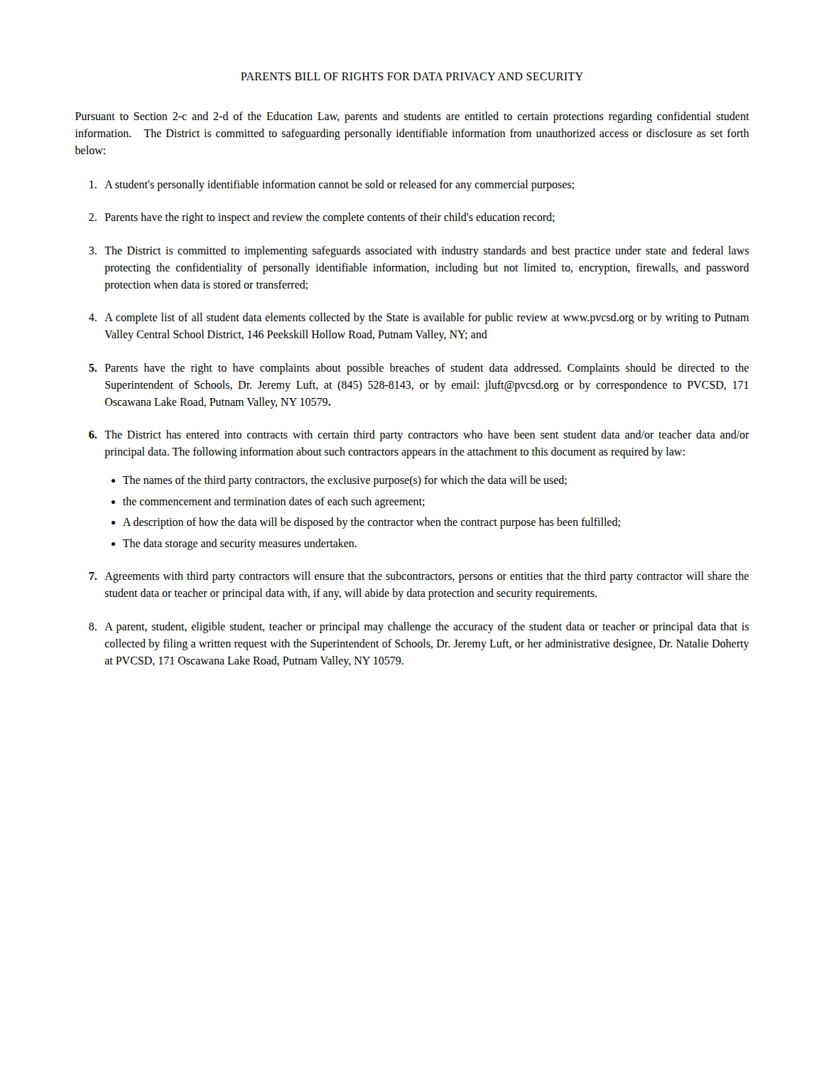PARENTS BILL OF RIGHTS FOR DATA PRIVACY AND SECURITY
Pursuant to Section 2-c and 2-d of the Education Law, parents and students are entitled to certain protections regarding confidential student information. The District is committed to safeguarding personally identifiable information from unauthorized access or disclosure as set forth below:
A student's personally identifiable information cannot be sold or released for any commercial purposes;
Parents have the right to inspect and review the complete contents of their child's education record;
The District is committed to implementing safeguards associated with industry standards and best practice under state and federal laws protecting the confidentiality of personally identifiable information, including but not limited to, encryption, firewalls, and password protection when data is stored or transferred;
A complete list of all student data elements collected by the State is available for public review at www.pvcsd.org or by writing to Putnam Valley Central School District, 146 Peekskill Hollow Road, Putnam Valley, NY; and
Parents have the right to have complaints about possible breaches of student data addressed. Complaints should be directed to the Superintendent of Schools, Dr. Jeremy Luft, at (845) 528-8143, or by email: jluft@pvcsd.org or by correspondence to PVCSD, 171 Oscawana Lake Road, Putnam Valley, NY 10579.
The District has entered into contracts with certain third party contractors who have been sent student data and/or teacher data and/or principal data. The following information about such contractors appears in the attachment to this document as required by law:
The names of the third party contractors, the exclusive purpose(s) for which the data will be used;
the commencement and termination dates of each such agreement;
A description of how the data will be disposed by the contractor when the contract purpose has been fulfilled;
The data storage and security measures undertaken.
Agreements with third party contractors will ensure that the subcontractors, persons or entities that the third party contractor will share the student data or teacher or principal data with, if any, will abide by data protection and security requirements.
A parent, student, eligible student, teacher or principal may challenge the accuracy of the student data or teacher or principal data that is collected by filing a written request with the Superintendent of Schools, Dr. Jeremy Luft, or her administrative designee, Dr. Natalie Doherty at PVCSD, 171 Oscawana Lake Road, Putnam Valley, NY 10579.